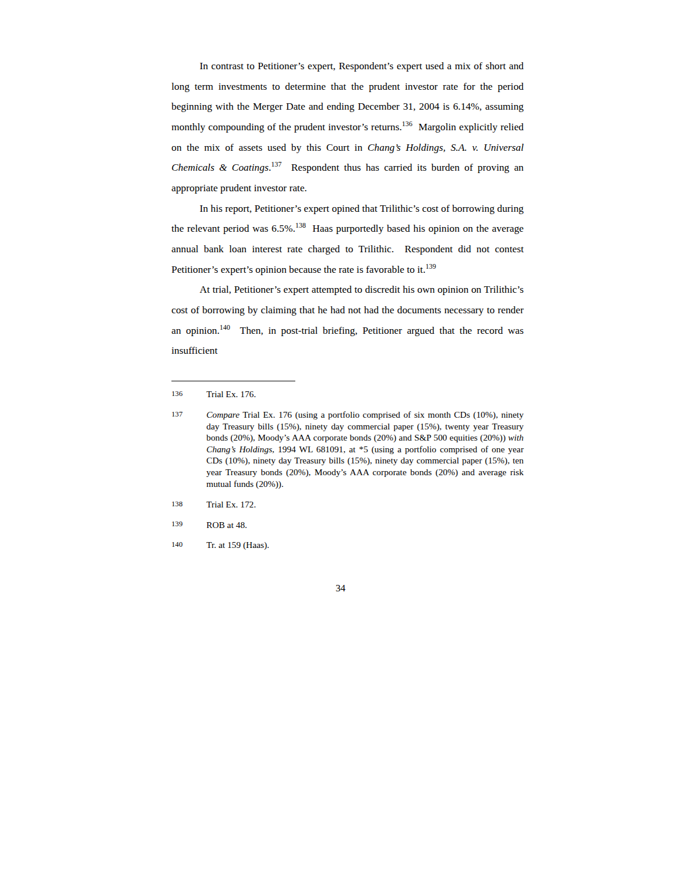In contrast to Petitioner’s expert, Respondent’s expert used a mix of short and long term investments to determine that the prudent investor rate for the period beginning with the Merger Date and ending December 31, 2004 is 6.14%, assuming monthly compounding of the prudent investor’s returns.136 Margolin explicitly relied on the mix of assets used by this Court in Chang’s Holdings, S.A. v. Universal Chemicals & Coatings.137 Respondent thus has carried its burden of proving an appropriate prudent investor rate.
In his report, Petitioner’s expert opined that Trilithic’s cost of borrowing during the relevant period was 6.5%.138 Haas purportedly based his opinion on the average annual bank loan interest rate charged to Trilithic. Respondent did not contest Petitioner’s expert’s opinion because the rate is favorable to it.139
At trial, Petitioner’s expert attempted to discredit his own opinion on Trilithic’s cost of borrowing by claiming that he had not had the documents necessary to render an opinion.140 Then, in post-trial briefing, Petitioner argued that the record was insufficient
136
Trial Ex. 176.
137
Compare Trial Ex. 176 (using a portfolio comprised of six month CDs (10%), ninety day Treasury bills (15%), ninety day commercial paper (15%), twenty year Treasury bonds (20%), Moody’s AAA corporate bonds (20%) and S&P 500 equities (20%)) with Chang’s Holdings, 1994 WL 681091, at *5 (using a portfolio comprised of one year CDs (10%), ninety day Treasury bills (15%), ninety day commercial paper (15%), ten year Treasury bonds (20%), Moody’s AAA corporate bonds (20%) and average risk mutual funds (20%)).
138
Trial Ex. 172.
139
ROB at 48.
140
Tr. at 159 (Haas).
34